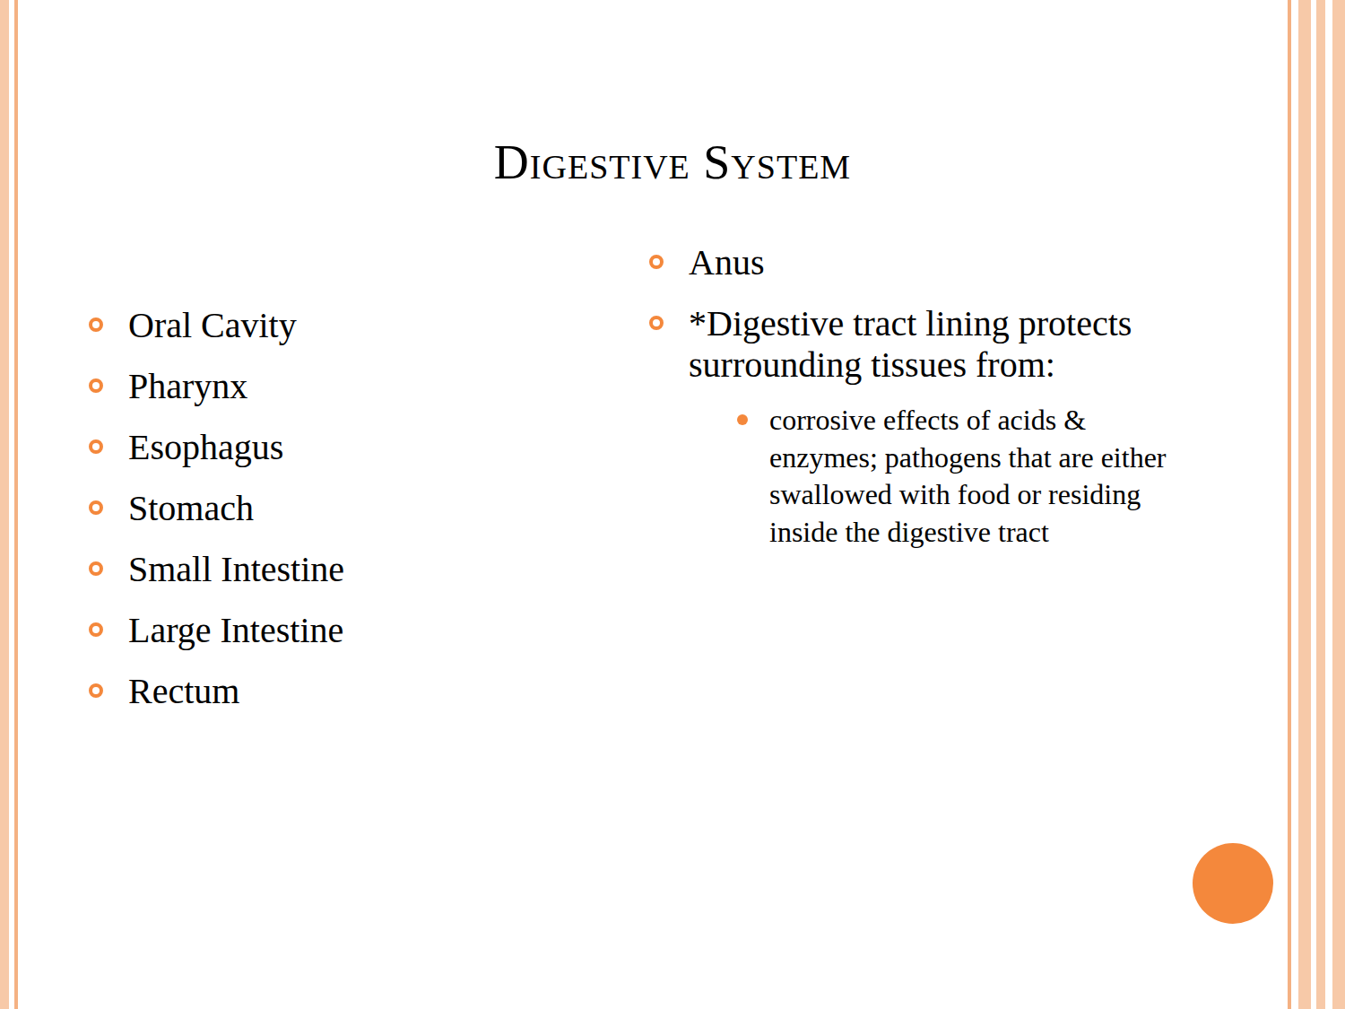Digestive System
Oral Cavity
Pharynx
Esophagus
Stomach
Small Intestine
Large Intestine
Rectum
Anus
*Digestive tract lining protects surrounding tissues from:
corrosive effects of acids & enzymes; pathogens that are either swallowed with food or residing inside the digestive tract